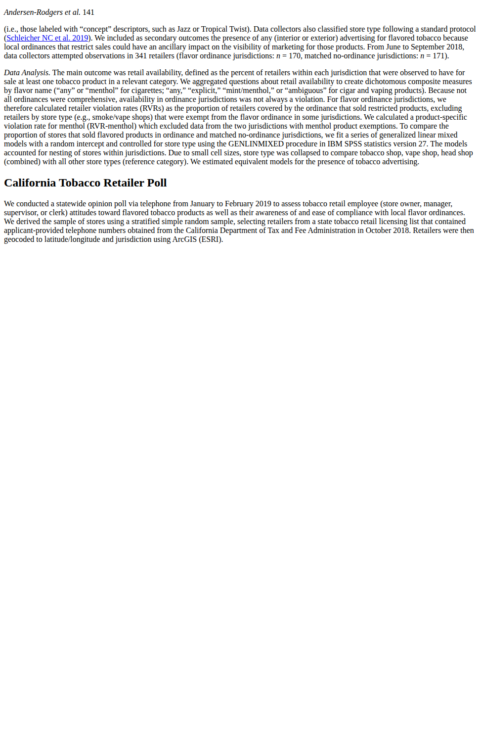Andersen-Rodgers et al. 141
(i.e., those labeled with “concept” descriptors, such as Jazz or Tropical Twist). Data collectors also classified store type following a standard protocol (Schleicher NC et al. 2019). We included as secondary outcomes the presence of any (interior or exterior) advertising for flavored tobacco because local ordinances that restrict sales could have an ancillary impact on the visibility of marketing for those products. From June to September 2018, data collectors attempted observations in 341 retailers (flavor ordinance jurisdictions: n = 170, matched no-ordinance jurisdictions: n = 171).
Data Analysis. The main outcome was retail availability, defined as the percent of retailers within each jurisdiction that were observed to have for sale at least one tobacco product in a relevant category. We aggregated questions about retail availability to create dichotomous composite measures by flavor name (“any” or “menthol” for cigarettes; “any,” “explicit,” “mint/menthol,” or “ambiguous” for cigar and vaping products). Because not all ordinances were comprehensive, availability in ordinance jurisdictions was not always a violation. For flavor ordinance jurisdictions, we therefore calculated retailer violation rates (RVRs) as the proportion of retailers covered by the ordinance that sold restricted products, excluding retailers by store type (e.g., smoke/vape shops) that were exempt from the flavor ordinance in some jurisdictions. We calculated a product-specific violation rate for menthol (RVR-menthol) which excluded data from the two jurisdictions with menthol product exemptions. To compare the proportion of stores that sold flavored products in ordinance and matched no-ordinance jurisdictions, we fit a series of generalized linear mixed models with a random intercept and controlled for store type using the GENLINMIXED procedure in IBM SPSS statistics version 27. The models accounted for nesting of stores within jurisdictions. Due to small cell sizes, store type was collapsed to compare tobacco shop, vape shop, head shop (combined) with all other store types (reference category). We estimated equivalent models for the presence of tobacco advertising.
California Tobacco Retailer Poll
We conducted a statewide opinion poll via telephone from January to February 2019 to assess tobacco retail employee (store owner, manager, supervisor, or clerk) attitudes toward flavored tobacco products as well as their awareness of and ease of compliance with local flavor ordinances. We derived the sample of stores using a stratified simple random sample, selecting retailers from a state tobacco retail licensing list that contained applicant-provided telephone numbers obtained from the California Department of Tax and Fee Administration in October 2018. Retailers were then geocoded to latitude/longitude and jurisdiction using ArcGIS (ESRI).